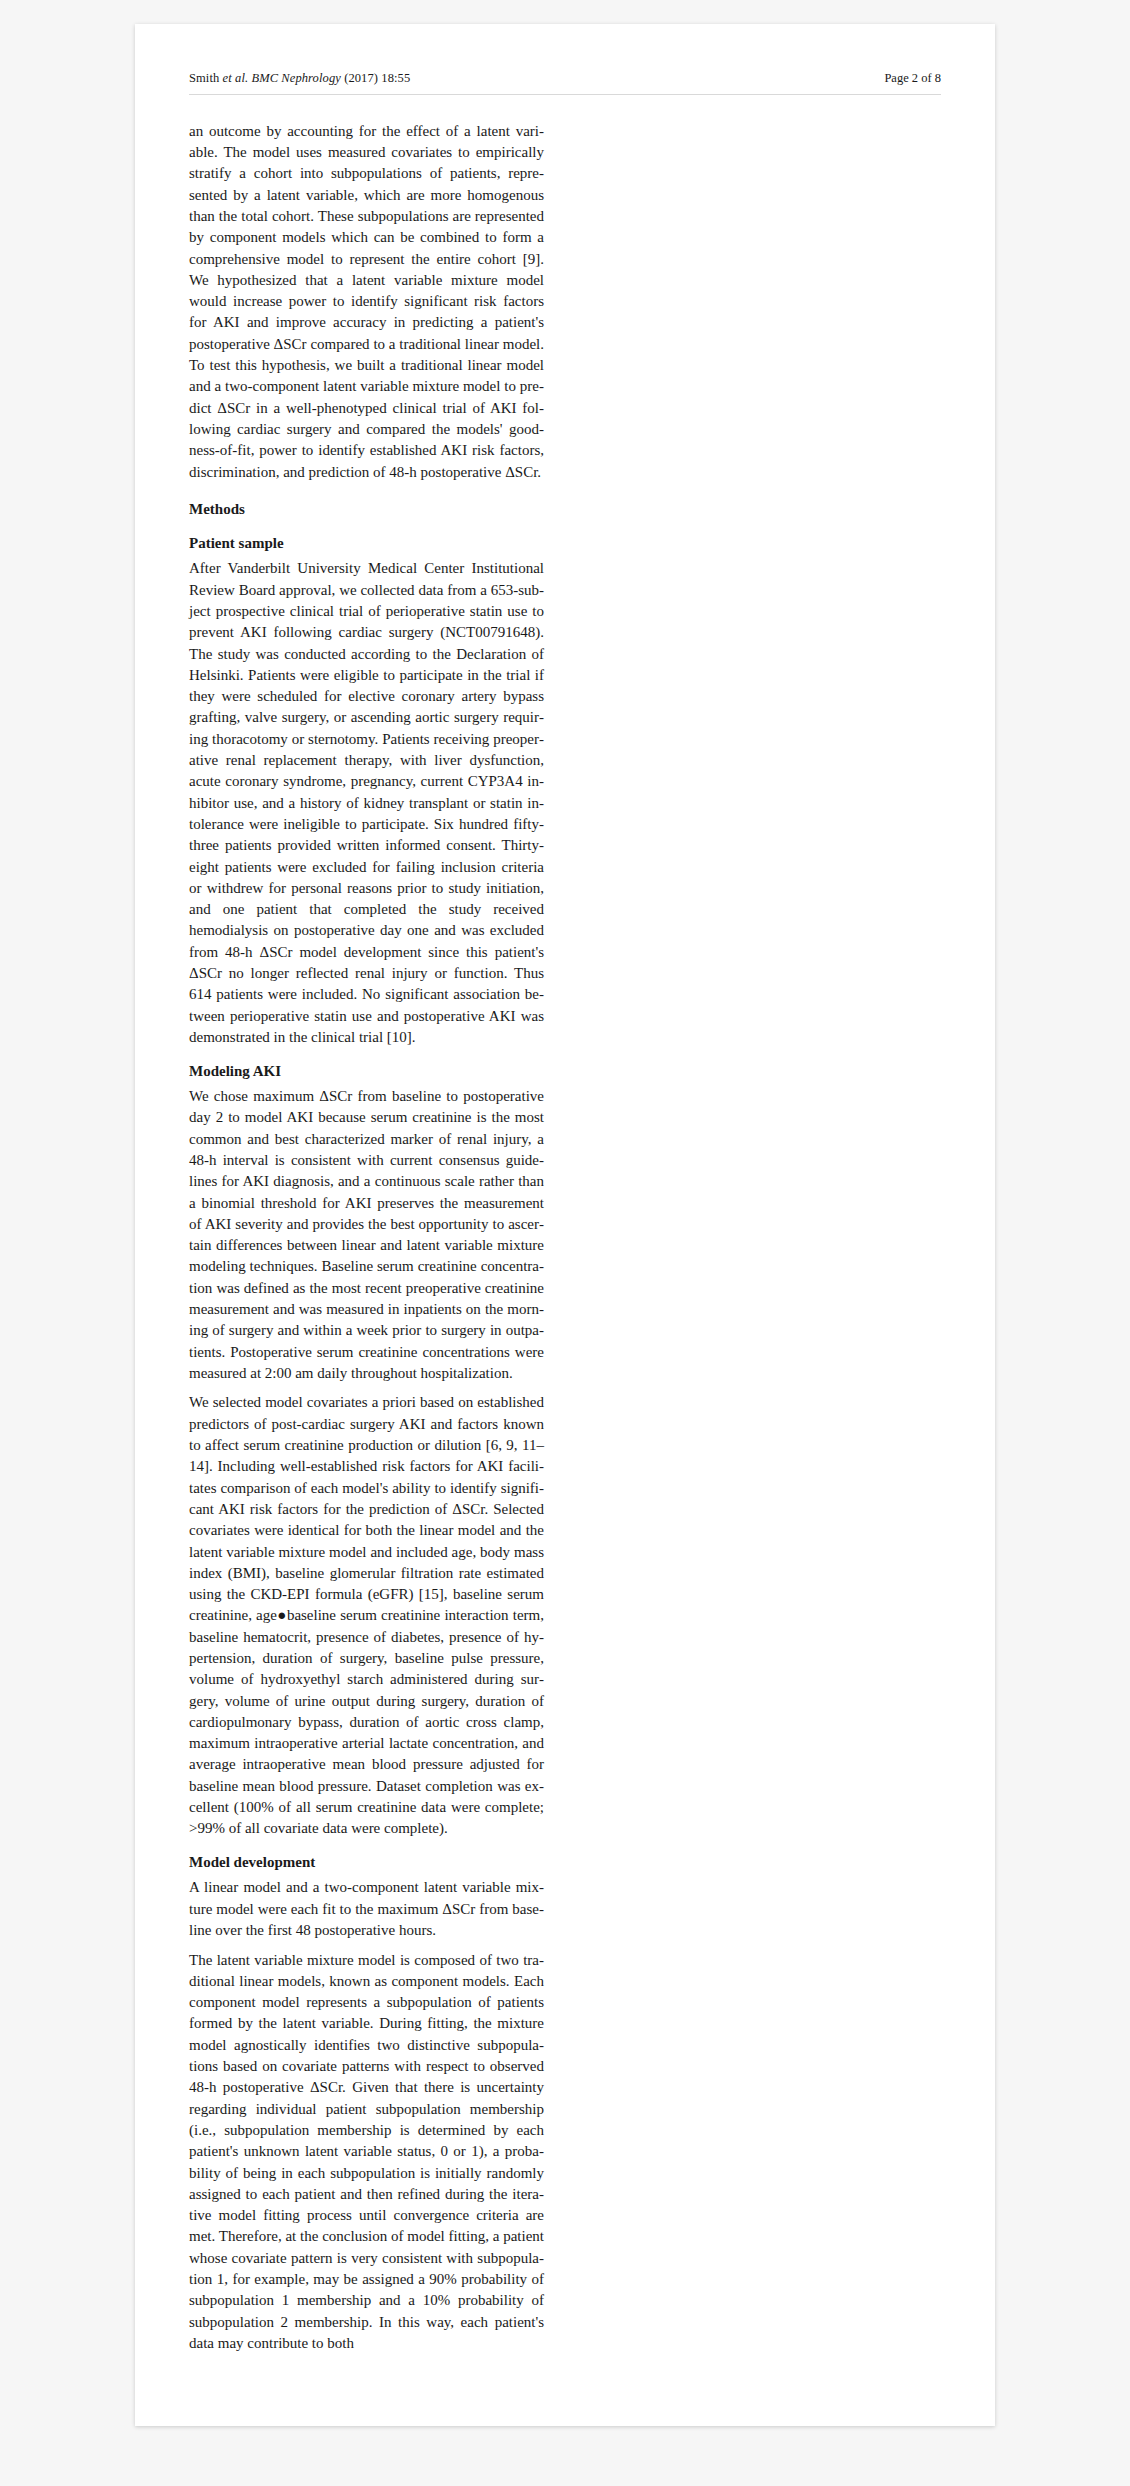Smith et al. BMC Nephrology (2017) 18:55
Page 2 of 8
an outcome by accounting for the effect of a latent variable. The model uses measured covariates to empirically stratify a cohort into subpopulations of patients, represented by a latent variable, which are more homogenous than the total cohort. These subpopulations are represented by component models which can be combined to form a comprehensive model to represent the entire cohort [9]. We hypothesized that a latent variable mixture model would increase power to identify significant risk factors for AKI and improve accuracy in predicting a patient's postoperative ΔSCr compared to a traditional linear model. To test this hypothesis, we built a traditional linear model and a two-component latent variable mixture model to predict ΔSCr in a well-phenotyped clinical trial of AKI following cardiac surgery and compared the models' goodness-of-fit, power to identify established AKI risk factors, discrimination, and prediction of 48-h postoperative ΔSCr.
Methods
Patient sample
After Vanderbilt University Medical Center Institutional Review Board approval, we collected data from a 653-subject prospective clinical trial of perioperative statin use to prevent AKI following cardiac surgery (NCT00791648). The study was conducted according to the Declaration of Helsinki. Patients were eligible to participate in the trial if they were scheduled for elective coronary artery bypass grafting, valve surgery, or ascending aortic surgery requiring thoracotomy or sternotomy. Patients receiving preoperative renal replacement therapy, with liver dysfunction, acute coronary syndrome, pregnancy, current CYP3A4 inhibitor use, and a history of kidney transplant or statin intolerance were ineligible to participate. Six hundred fifty-three patients provided written informed consent. Thirty-eight patients were excluded for failing inclusion criteria or withdrew for personal reasons prior to study initiation, and one patient that completed the study received hemodialysis on postoperative day one and was excluded from 48-h ΔSCr model development since this patient's ΔSCr no longer reflected renal injury or function. Thus 614 patients were included. No significant association between perioperative statin use and postoperative AKI was demonstrated in the clinical trial [10].
Modeling AKI
We chose maximum ΔSCr from baseline to postoperative day 2 to model AKI because serum creatinine is the most common and best characterized marker of renal injury, a 48-h interval is consistent with current consensus guidelines for AKI diagnosis, and a continuous scale rather than a binomial threshold for AKI preserves the measurement of AKI severity and provides the best opportunity to ascertain differences between linear and latent variable mixture modeling techniques. Baseline serum creatinine concentration was defined as the most recent preoperative creatinine measurement and was measured in inpatients on the morning of surgery and within a week prior to surgery in outpatients. Postoperative serum creatinine concentrations were measured at 2:00 am daily throughout hospitalization.
We selected model covariates a priori based on established predictors of post-cardiac surgery AKI and factors known to affect serum creatinine production or dilution [6, 9, 11–14]. Including well-established risk factors for AKI facilitates comparison of each model's ability to identify significant AKI risk factors for the prediction of ΔSCr. Selected covariates were identical for both the linear model and the latent variable mixture model and included age, body mass index (BMI), baseline glomerular filtration rate estimated using the CKD-EPI formula (eGFR) [15], baseline serum creatinine, age●baseline serum creatinine interaction term, baseline hematocrit, presence of diabetes, presence of hypertension, duration of surgery, baseline pulse pressure, volume of hydroxyethyl starch administered during surgery, volume of urine output during surgery, duration of cardiopulmonary bypass, duration of aortic cross clamp, maximum intraoperative arterial lactate concentration, and average intraoperative mean blood pressure adjusted for baseline mean blood pressure. Dataset completion was excellent (100% of all serum creatinine data were complete; >99% of all covariate data were complete).
Model development
A linear model and a two-component latent variable mixture model were each fit to the maximum ΔSCr from baseline over the first 48 postoperative hours.
The latent variable mixture model is composed of two traditional linear models, known as component models. Each component model represents a subpopulation of patients formed by the latent variable. During fitting, the mixture model agnostically identifies two distinctive subpopulations based on covariate patterns with respect to observed 48-h postoperative ΔSCr. Given that there is uncertainty regarding individual patient subpopulation membership (i.e., subpopulation membership is determined by each patient's unknown latent variable status, 0 or 1), a probability of being in each subpopulation is initially randomly assigned to each patient and then refined during the iterative model fitting process until convergence criteria are met. Therefore, at the conclusion of model fitting, a patient whose covariate pattern is very consistent with subpopulation 1, for example, may be assigned a 90% probability of subpopulation 1 membership and a 10% probability of subpopulation 2 membership. In this way, each patient's data may contribute to both